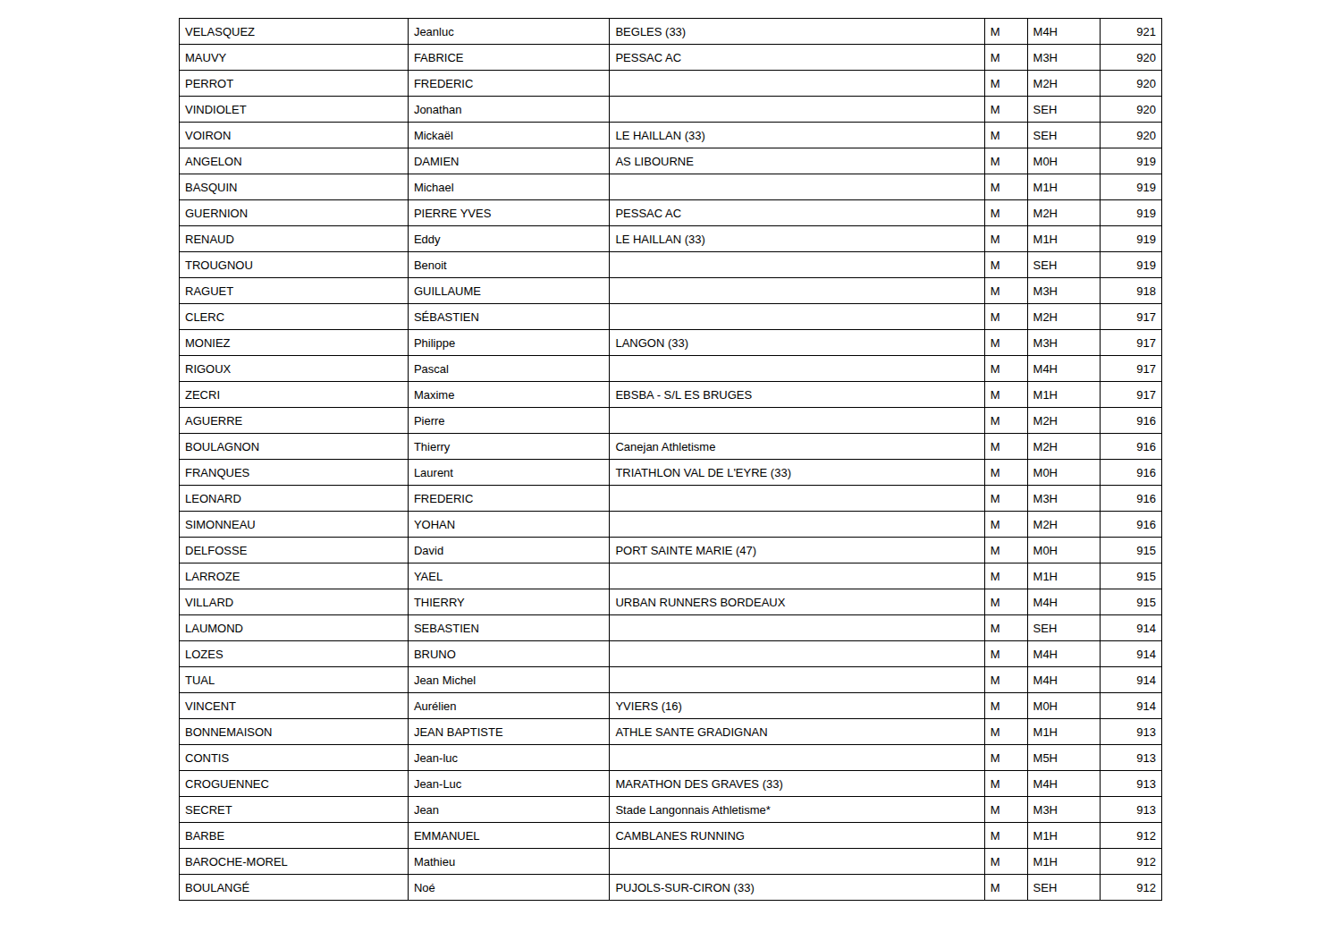| VELASQUEZ | Jeanluc | BEGLES (33) | M | M4H | 921 |
| MAUVY | FABRICE | PESSAC AC | M | M3H | 920 |
| PERROT | FREDERIC | | M | M2H | 920 |
| VINDIOLET | Jonathan | | M | SEH | 920 |
| VOIRON | Mickaël | LE HAILLAN (33) | M | SEH | 920 |
| ANGELON | DAMIEN | AS LIBOURNE | M | M0H | 919 |
| BASQUIN | Michael | | M | M1H | 919 |
| GUERNION | PIERRE YVES | PESSAC AC | M | M2H | 919 |
| RENAUD | Eddy | LE HAILLAN (33) | M | M1H | 919 |
| TROUGNOU | Benoit | | M | SEH | 919 |
| RAGUET | GUILLAUME | | M | M3H | 918 |
| CLERC | SÉBASTIEN | | M | M2H | 917 |
| MONIEZ | Philippe | LANGON (33) | M | M3H | 917 |
| RIGOUX | Pascal | | M | M4H | 917 |
| ZECRI | Maxime | EBSBA - S/L ES BRUGES | M | M1H | 917 |
| AGUERRE | Pierre | | M | M2H | 916 |
| BOULAGNON | Thierry | Canejan Athletisme | M | M2H | 916 |
| FRANQUES | Laurent | TRIATHLON VAL DE L'EYRE (33) | M | M0H | 916 |
| LEONARD | FREDERIC | | M | M3H | 916 |
| SIMONNEAU | YOHAN | | M | M2H | 916 |
| DELFOSSE | David | PORT SAINTE MARIE (47) | M | M0H | 915 |
| LARROZE | YAEL | | M | M1H | 915 |
| VILLARD | THIERRY | URBAN RUNNERS BORDEAUX | M | M4H | 915 |
| LAUMOND | SEBASTIEN | | M | SEH | 914 |
| LOZES | BRUNO | | M | M4H | 914 |
| TUAL | Jean Michel | | M | M4H | 914 |
| VINCENT | Aurélien | YVIERS (16) | M | M0H | 914 |
| BONNEMAISON | JEAN BAPTISTE | ATHLE SANTE GRADIGNAN | M | M1H | 913 |
| CONTIS | Jean-luc | | M | M5H | 913 |
| CROGUENNEC | Jean-Luc | MARATHON DES GRAVES (33) | M | M4H | 913 |
| SECRET | Jean | Stade Langonnais Athletisme* | M | M3H | 913 |
| BARBE | EMMANUEL | CAMBLANES RUNNING | M | M1H | 912 |
| BAROCHE-MOREL | Mathieu | | M | M1H | 912 |
| BOULANGÉ | Noé | PUJOLS-SUR-CIRON (33) | M | SEH | 912 |